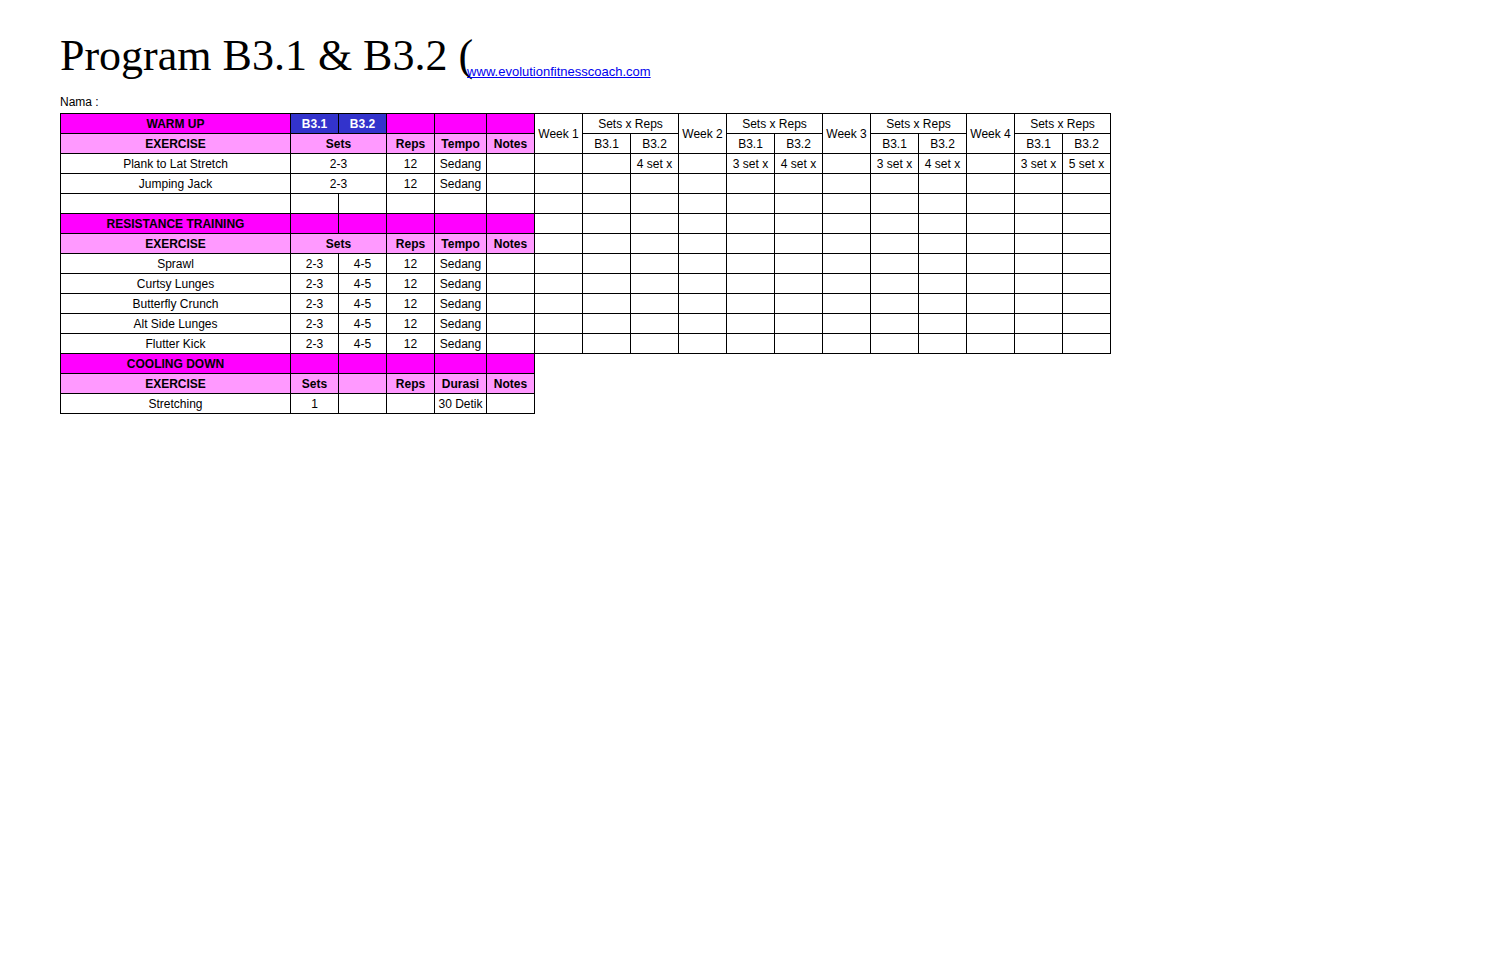Program B3.1 & B3.2 (www.evolutionfitnesscoach.com
Nama :
| WARM UP | B3.1 | B3.2 | | | | Week 1 | Sets x Reps | Week 2 | Sets x Reps | Week 3 | Sets x Reps | Week 4 | Sets x Reps |
| EXERCISE | Sets | Reps | Tempo | Notes | B3.1 | B3.2 | B3.1 | B3.2 | B3.1 | B3.2 | B3.1 | B3.2 |
| Plank to Lat Stretch | 2-3 | 12 | Sedang | | | | 4 set x | | 3 set x | 4 set x | | 3 set x | 4 set x | | 3 set x | 5 set x |
| Jumping Jack | 2-3 | 12 | Sedang | | | | | | | | | | | | | |
| RESISTANCE TRAINING | | | | | | | | | | | | | | | | | |
| EXERCISE | Sets | Reps | Tempo | Notes | | | | | | | | | | | | |
| Sprawl | 2-3 | 4-5 | 12 | Sedang | | | | | | | | | | | | | |
| Curtsy Lunges | 2-3 | 4-5 | 12 | Sedang | | | | | | | | | | | | | |
| Butterfly Crunch | 2-3 | 4-5 | 12 | Sedang | | | | | | | | | | | | | |
| Alt Side Lunges | 2-3 | 4-5 | 12 | Sedang | | | | | | | | | | | | | |
| Flutter Kick | 2-3 | 4-5 | 12 | Sedang | | | | | | | | | | | | | |
| COOLING DOWN | | | | | | | | | | | | | | | | | |
| EXERCISE | Sets | | Reps | Durasi | Notes | | | | | | | | | | | | |
| Stretching | 1 | | | 30 Detik | | | | | | | | | | | | | |